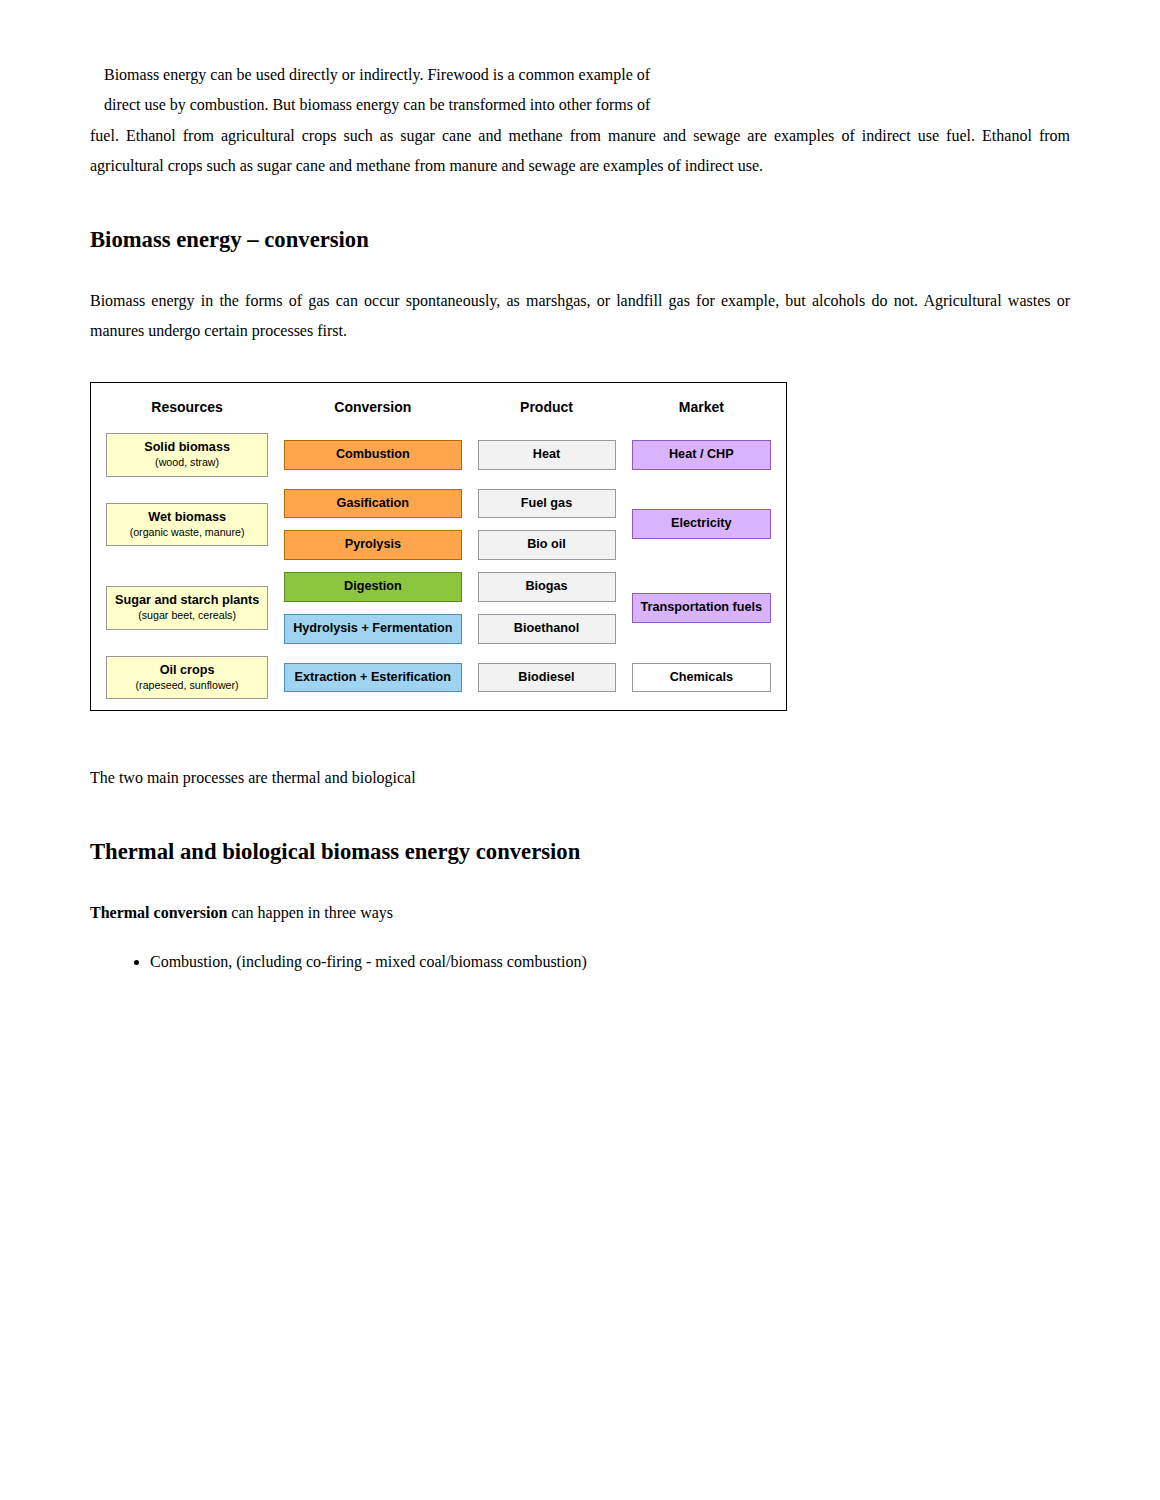Biomass energy can be used directly or indirectly. Firewood is a common example of direct use by combustion. But biomass energy can be transformed into other forms of fuel. Ethanol from agricultural crops such as sugar cane and methane from manure and sewage are examples of indirect use fuel. Ethanol from agricultural crops such as sugar cane and methane from manure and sewage are examples of indirect use.
Biomass energy – conversion
Biomass energy in the forms of gas can occur spontaneously, as marshgas, or landfill gas for example, but alcohols do not. Agricultural wastes or manures undergo certain processes first.
| Resources | Conversion | Product | Market |
| --- | --- | --- | --- |
| Solid biomass (wood, straw) | Combustion | Heat | Heat / CHP |
| Wet biomass (organic waste, manure) | Gasification | Fuel gas | Electricity |
| Pyrolysis | Bio oil |
| Sugar and starch plants (sugar beet, cereals) | Digestion | Biogas | Transportation fuels |
| Hydrolysis + Fermentation | Bioethanol |
| Oil crops (rapeseed, sunflower) | Extraction + Esterification | Biodiesel | Chemicals |
The two main processes are thermal and biological
Thermal and biological biomass energy conversion
Thermal conversion can happen in three ways
Combustion, (including co-firing - mixed coal/biomass combustion)